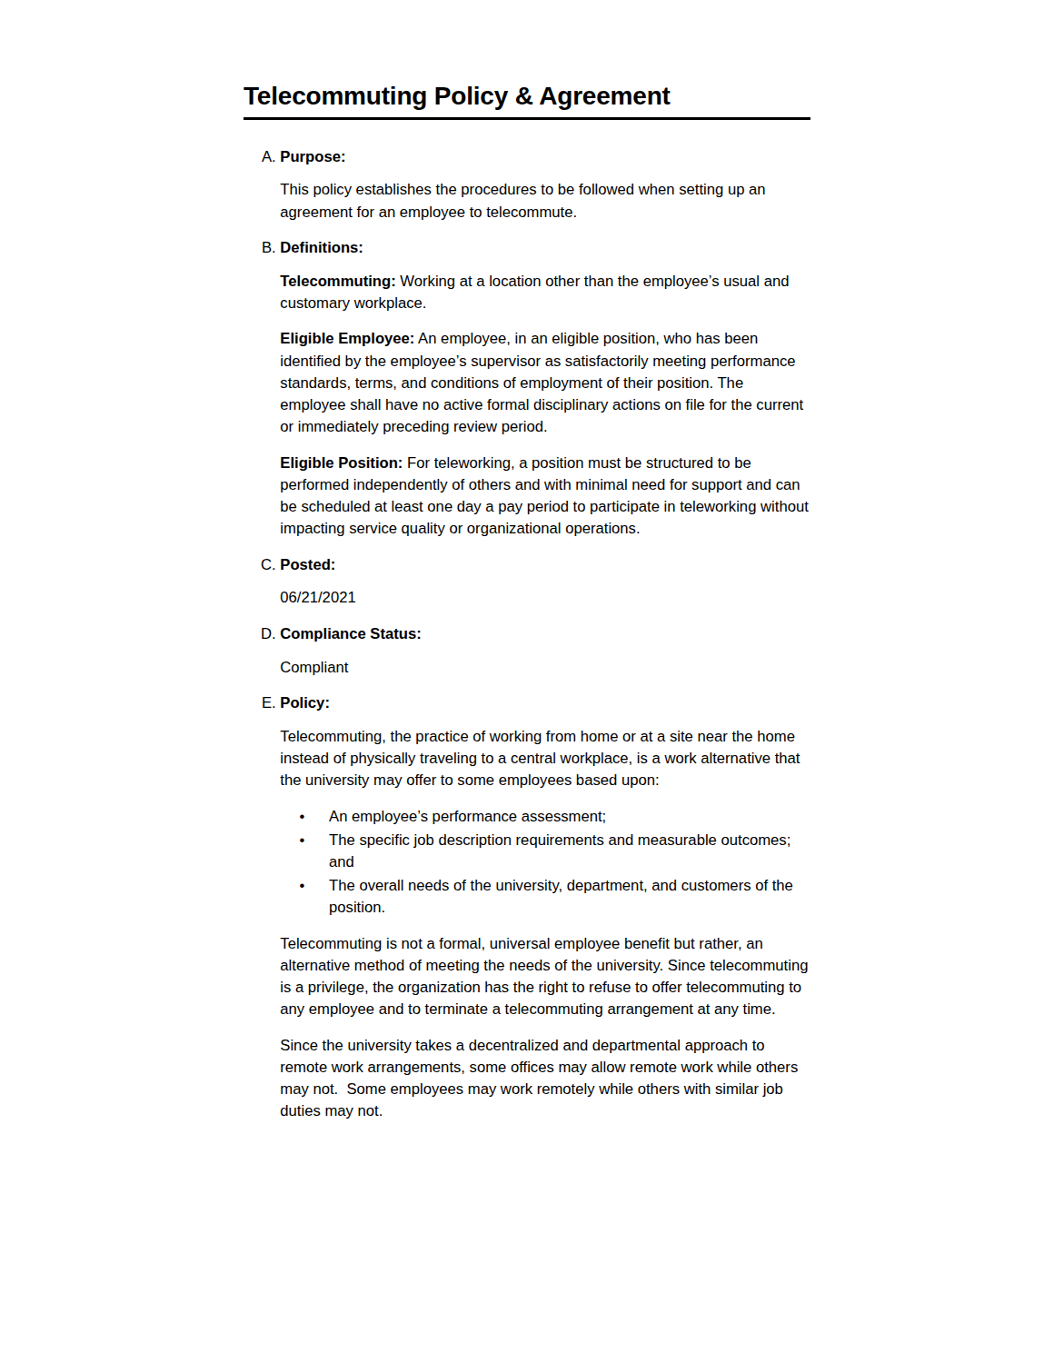Telecommuting Policy & Agreement
Purpose:
This policy establishes the procedures to be followed when setting up an agreement for an employee to telecommute.
Definitions:
Telecommuting: Working at a location other than the employee’s usual and customary workplace.
Eligible Employee: An employee, in an eligible position, who has been identified by the employee’s supervisor as satisfactorily meeting performance standards, terms, and conditions of employment of their position. The employee shall have no active formal disciplinary actions on file for the current or immediately preceding review period.
Eligible Position: For teleworking, a position must be structured to be performed independently of others and with minimal need for support and can be scheduled at least one day a pay period to participate in teleworking without impacting service quality or organizational operations.
Posted:
06/21/2021
Compliance Status:
Compliant
Policy:
Telecommuting, the practice of working from home or at a site near the home instead of physically traveling to a central workplace, is a work alternative that the university may offer to some employees based upon:
An employee’s performance assessment;
The specific job description requirements and measurable outcomes; and
The overall needs of the university, department, and customers of the position.
Telecommuting is not a formal, universal employee benefit but rather, an alternative method of meeting the needs of the university. Since telecommuting is a privilege, the organization has the right to refuse to offer telecommuting to any employee and to terminate a telecommuting arrangement at any time.
Since the university takes a decentralized and departmental approach to remote work arrangements, some offices may allow remote work while others may not. Some employees may work remotely while others with similar job duties may not.